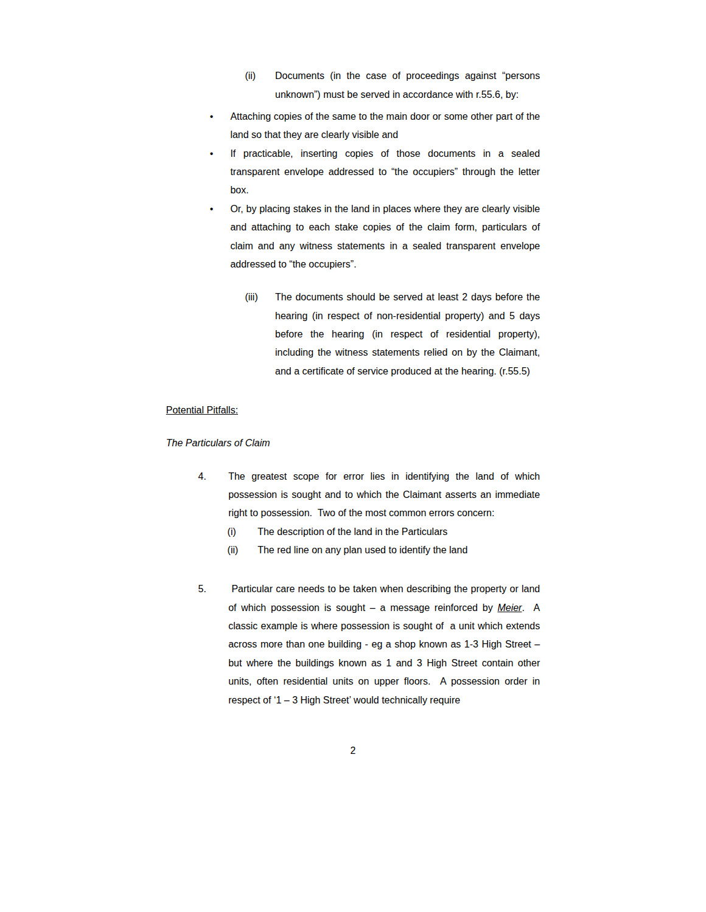(ii)
Documents (in the case of proceedings against “persons unknown”) must be served in accordance with r.55.6, by:
• Attaching copies of the same to the main door or some other part of the land so that they are clearly visible and
• If practicable, inserting copies of those documents in a sealed transparent envelope addressed to “the occupiers” through the letter box.
• Or, by placing stakes in the land in places where they are clearly visible and attaching to each stake copies of the claim form, particulars of claim and any witness statements in a sealed transparent envelope addressed to “the occupiers”.
(iii)
The documents should be served at least 2 days before the hearing (in respect of non-residential property) and 5 days before the hearing (in respect of residential property), including the witness statements relied on by the Claimant, and a certificate of service produced at the hearing. (r.55.5)
Potential Pitfalls:
The Particulars of Claim
4.
The greatest scope for error lies in identifying the land of which possession is sought and to which the Claimant asserts an immediate right to possession. Two of the most common errors concern:
(i)
The description of the land in the Particulars
(ii)
The red line on any plan used to identify the land
5.
Particular care needs to be taken when describing the property or land of which possession is sought – a message reinforced by Meier. A classic example is where possession is sought of a unit which extends across more than one building - eg a shop known as 1-3 High Street – but where the buildings known as 1 and 3 High Street contain other units, often residential units on upper floors. A possession order in respect of ‘1 – 3 High Street’ would technically require
2